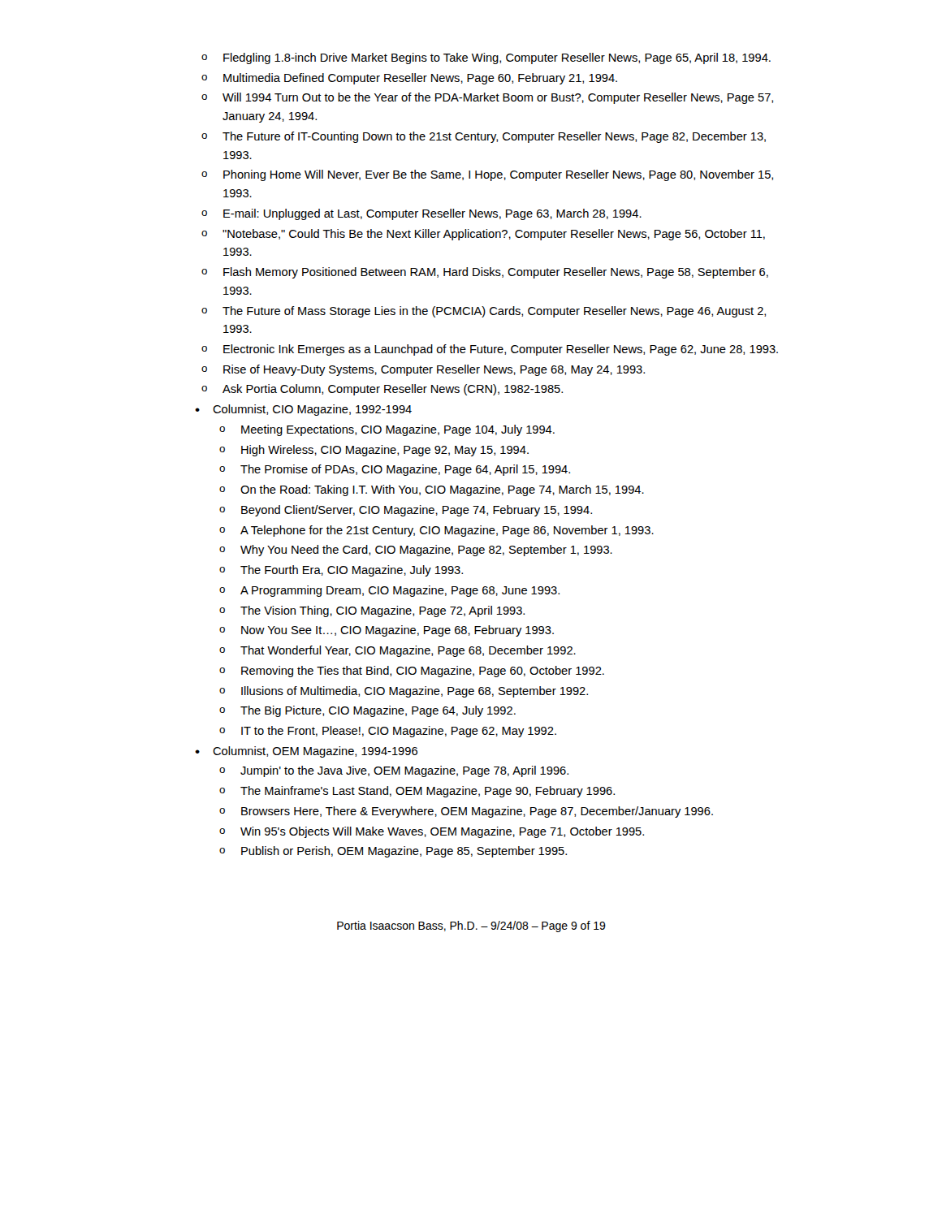Fledgling 1.8-inch Drive Market Begins to Take Wing, Computer Reseller News, Page 65, April 18, 1994.
Multimedia Defined Computer Reseller News, Page 60, February 21, 1994.
Will 1994 Turn Out to be the Year of the PDA-Market Boom or Bust?, Computer Reseller News, Page 57, January 24, 1994.
The Future of IT-Counting Down to the 21st Century, Computer Reseller News, Page 82, December 13, 1993.
Phoning Home Will Never, Ever Be the Same, I Hope, Computer Reseller News, Page 80, November 15, 1993.
E-mail: Unplugged at Last, Computer Reseller News, Page 63, March 28, 1994.
"Notebase," Could This Be the Next Killer Application?, Computer Reseller News, Page 56, October 11, 1993.
Flash Memory Positioned Between RAM, Hard Disks, Computer Reseller News, Page 58, September 6, 1993.
The Future of Mass Storage Lies in the (PCMCIA) Cards, Computer Reseller News, Page 46, August 2, 1993.
Electronic Ink Emerges as a Launchpad of the Future, Computer Reseller News, Page 62, June 28, 1993.
Rise of Heavy-Duty Systems, Computer Reseller News, Page 68, May 24, 1993.
Ask Portia Column, Computer Reseller News (CRN), 1982-1985.
Columnist, CIO Magazine, 1992-1994
Meeting Expectations, CIO Magazine, Page 104, July 1994.
High Wireless, CIO Magazine, Page 92, May 15, 1994.
The Promise of PDAs, CIO Magazine, Page 64, April 15, 1994.
On the Road: Taking I.T. With You, CIO Magazine, Page 74, March 15, 1994.
Beyond Client/Server, CIO Magazine, Page 74, February 15, 1994.
A Telephone for the 21st Century, CIO Magazine, Page 86, November 1, 1993.
Why You Need the Card, CIO Magazine, Page 82, September 1, 1993.
The Fourth Era, CIO Magazine, July 1993.
A Programming Dream, CIO Magazine, Page 68, June 1993.
The Vision Thing, CIO Magazine, Page 72, April 1993.
Now You See It…, CIO Magazine, Page 68, February 1993.
That Wonderful Year, CIO Magazine, Page 68, December 1992.
Removing the Ties that Bind, CIO Magazine, Page 60, October 1992.
Illusions of Multimedia, CIO Magazine, Page 68, September 1992.
The Big Picture, CIO Magazine, Page 64, July 1992.
IT to the Front, Please!, CIO Magazine, Page 62, May 1992.
Columnist, OEM Magazine, 1994-1996
Jumpin' to the Java Jive, OEM Magazine, Page 78, April 1996.
The Mainframe's Last Stand, OEM Magazine, Page 90, February 1996.
Browsers Here, There & Everywhere, OEM Magazine, Page 87, December/January 1996.
Win 95's Objects Will Make Waves, OEM Magazine, Page 71, October 1995.
Publish or Perish, OEM Magazine, Page 85, September 1995.
Portia Isaacson Bass, Ph.D. – 9/24/08 – Page 9 of 19